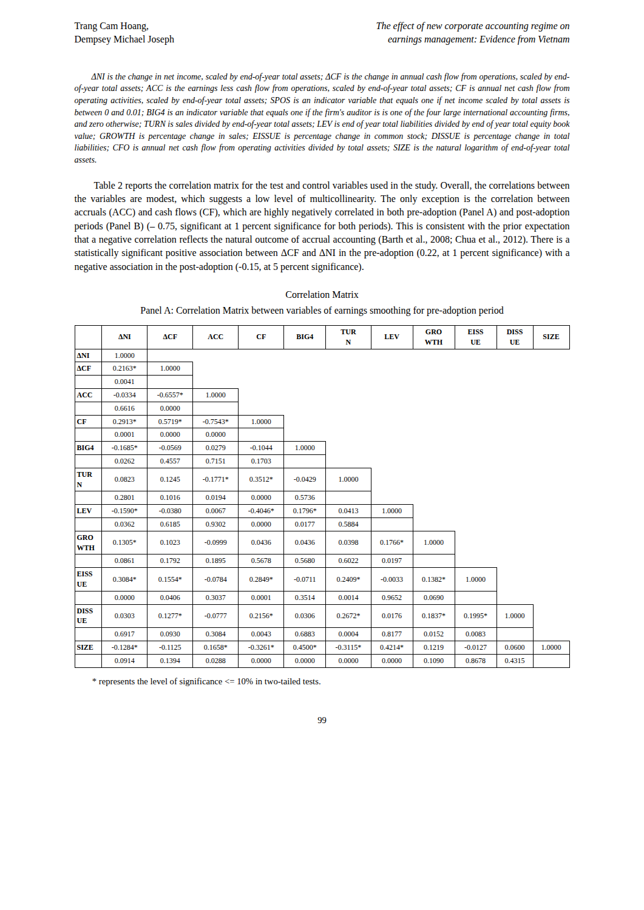Trang Cam Hoang,
Dempsey Michael Joseph
The effect of new corporate accounting regime on
earnings management: Evidence from Vietnam
ΔNI is the change in net income, scaled by end-of-year total assets; ΔCF is the change in annual cash flow from operations, scaled by end-of-year total assets; ACC is the earnings less cash flow from operations, scaled by end-of-year total assets; CF is annual net cash flow from operating activities, scaled by end-of-year total assets; SPOS is an indicator variable that equals one if net income scaled by total assets is between 0 and 0.01; BIG4 is an indicator variable that equals one if the firm's auditor is is one of the four large international accounting firms, and zero otherwise; TURN is sales divided by end-of-year total assets; LEV is end of year total liabilities divided by end of year total equity book value; GROWTH is percentage change in sales; EISSUE is percentage change in common stock; DISSUE is percentage change in total liabilities; CFO is annual net cash flow from operating activities divided by total assets; SIZE is the natural logarithm of end-of-year total assets.
Table 2 reports the correlation matrix for the test and control variables used in the study. Overall, the correlations between the variables are modest, which suggests a low level of multicollinearity. The only exception is the correlation between accruals (ACC) and cash flows (CF), which are highly negatively correlated in both pre-adoption (Panel A) and post-adoption periods (Panel B) (– 0.75, significant at 1 percent significance for both periods). This is consistent with the prior expectation that a negative correlation reflects the natural outcome of accrual accounting (Barth et al., 2008; Chua et al., 2012). There is a statistically significant positive association between ΔCF and ΔNI in the pre-adoption (0.22, at 1 percent significance) with a negative association in the post-adoption (-0.15, at 5 percent significance).
Correlation Matrix
Panel A: Correlation Matrix between variables of earnings smoothing for pre-adoption period
| | ΔNI | ΔCF | ACC | CF | BIG4 | TUR N | LEV | GRO WTH | EISS UE | DISS UE | SIZE |
| --- | --- | --- | --- | --- | --- | --- | --- | --- | --- | --- | --- |
| ΔNI | 1.0000 | | | | | | | | | | |
| ΔCF | 0.2163* | 1.0000 | | | | | | | | | |
| | 0.0041 | | | | | | | | | | |
| ACC | -0.0334 | -0.6557* | 1.0000 | | | | | | | | |
| | 0.6616 | 0.0000 | | | | | | | | | |
| CF | 0.2913* | 0.5719* | -0.7543* | 1.0000 | | | | | | | |
| | 0.0001 | 0.0000 | 0.0000 | | | | | | | | |
| BIG4 | -0.1685* | -0.0569 | 0.0279 | -0.1044 | 1.0000 | | | | | | |
| | 0.0262 | 0.4557 | 0.7151 | 0.1703 | | | | | | | |
| TUR N | 0.0823 | 0.1245 | -0.1771* | 0.3512* | -0.0429 | 1.0000 | | | | | |
| | 0.2801 | 0.1016 | 0.0194 | 0.0000 | 0.5736 | | | | | | |
| LEV | -0.1590* | -0.0380 | 0.0067 | -0.4046* | 0.1796* | 0.0413 | 1.0000 | | | | |
| | 0.0362 | 0.6185 | 0.9302 | 0.0000 | 0.0177 | 0.5884 | | | | | |
| GRO WTH | 0.1305* | 0.1023 | -0.0999 | 0.0436 | 0.0436 | 0.0398 | 0.1766* | 1.0000 | | | |
| | 0.0861 | 0.1792 | 0.1895 | 0.5678 | 0.5680 | 0.6022 | 0.0197 | | | | |
| EISS UE | 0.3084* | 0.1554* | -0.0784 | 0.2849* | -0.0711 | 0.2409* | -0.0033 | 0.1382* | 1.0000 | | |
| | 0.0000 | 0.0406 | 0.3037 | 0.0001 | 0.3514 | 0.0014 | 0.9652 | 0.0690 | | | |
| DISS UE | 0.0303 | 0.1277* | -0.0777 | 0.2156* | 0.0306 | 0.2672* | 0.0176 | 0.1837* | 0.1995* | 1.0000 | |
| | 0.6917 | 0.0930 | 0.3084 | 0.0043 | 0.6883 | 0.0004 | 0.8177 | 0.0152 | 0.0083 | | |
| SIZE | -0.1284* | -0.1125 | 0.1658* | -0.3261* | 0.4500* | -0.3115* | 0.4214* | 0.1219 | -0.0127 | 0.0600 | 1.0000 |
| | 0.0914 | 0.1394 | 0.0288 | 0.0000 | 0.0000 | 0.0000 | 0.0000 | 0.1090 | 0.8678 | 0.4315 | |
* represents the level of significance <= 10% in two-tailed tests.
99